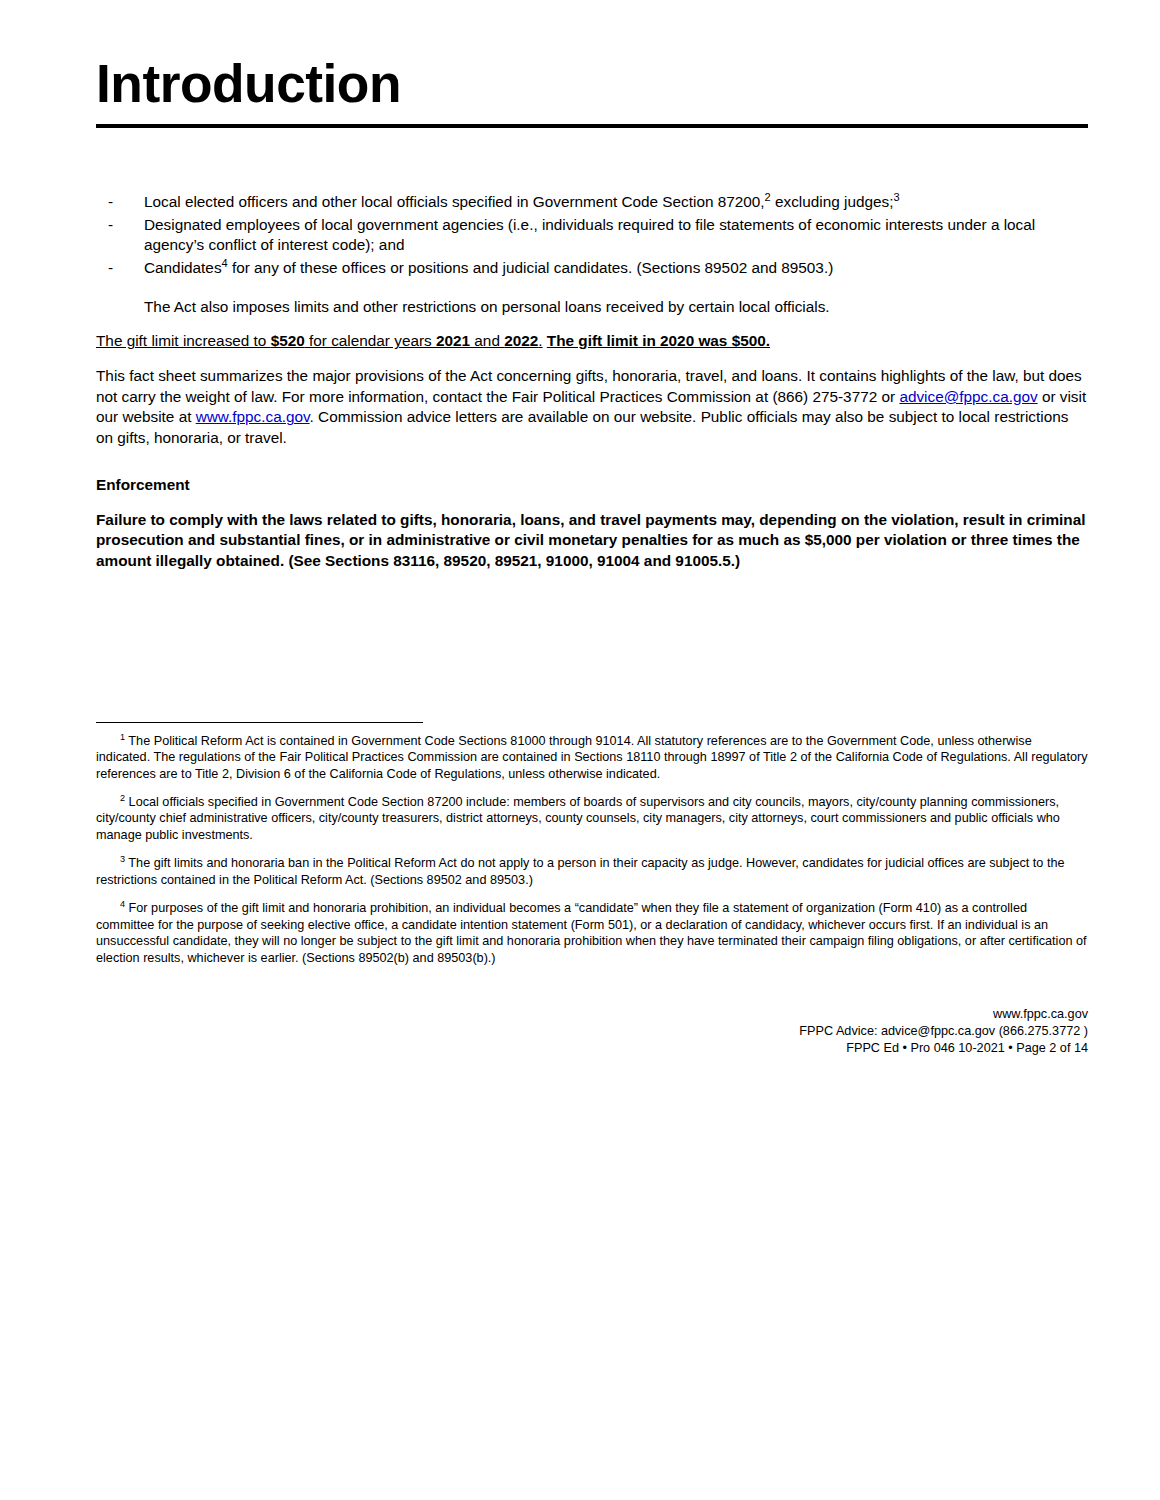Introduction
Local elected officers and other local officials specified in Government Code Section 87200,2 excluding judges;3
Designated employees of local government agencies (i.e., individuals required to file statements of economic interests under a local agency’s conflict of interest code); and
Candidates4 for any of these offices or positions and judicial candidates. (Sections 89502 and 89503.)
The Act also imposes limits and other restrictions on personal loans received by certain local officials.
The gift limit increased to $520 for calendar years 2021 and 2022. The gift limit in 2020 was $500.
This fact sheet summarizes the major provisions of the Act concerning gifts, honoraria, travel, and loans. It contains highlights of the law, but does not carry the weight of law. For more information, contact the Fair Political Practices Commission at (866) 275-3772 or advice@fppc.ca.gov or visit our website at www.fppc.ca.gov. Commission advice letters are available on our website. Public officials may also be subject to local restrictions on gifts, honoraria, or travel.
Enforcement
Failure to comply with the laws related to gifts, honoraria, loans, and travel payments may, depending on the violation, result in criminal prosecution and substantial fines, or in administrative or civil monetary penalties for as much as $5,000 per violation or three times the amount illegally obtained. (See Sections 83116, 89520, 89521, 91000, 91004 and 91005.5.)
1 The Political Reform Act is contained in Government Code Sections 81000 through 91014. All statutory references are to the Government Code, unless otherwise indicated. The regulations of the Fair Political Practices Commission are contained in Sections 18110 through 18997 of Title 2 of the California Code of Regulations. All regulatory references are to Title 2, Division 6 of the California Code of Regulations, unless otherwise indicated.
2 Local officials specified in Government Code Section 87200 include: members of boards of supervisors and city councils, mayors, city/county planning commissioners, city/county chief administrative officers, city/county treasurers, district attorneys, county counsels, city managers, city attorneys, court commissioners and public officials who manage public investments.
3 The gift limits and honoraria ban in the Political Reform Act do not apply to a person in their capacity as judge. However, candidates for judicial offices are subject to the restrictions contained in the Political Reform Act. (Sections 89502 and 89503.)
4 For purposes of the gift limit and honoraria prohibition, an individual becomes a “candidate” when they file a statement of organization (Form 410) as a controlled committee for the purpose of seeking elective office, a candidate intention statement (Form 501), or a declaration of candidacy, whichever occurs first. If an individual is an unsuccessful candidate, they will no longer be subject to the gift limit and honoraria prohibition when they have terminated their campaign filing obligations, or after certification of election results, whichever is earlier. (Sections 89502(b) and 89503(b).)
www.fppc.ca.gov
FPPC Advice: advice@fppc.ca.gov (866.275.3772 )
FPPC Ed • Pro 046 10-2021 • Page 2 of 14